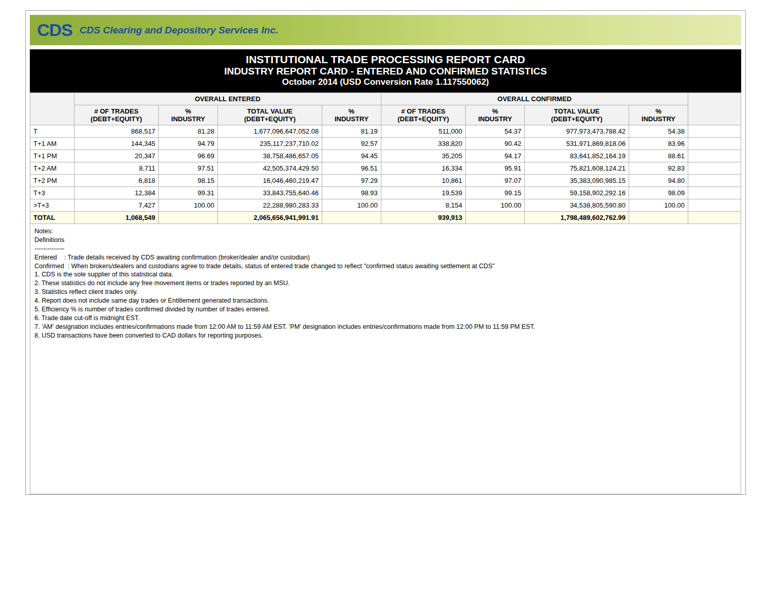CDS CDS Clearing and Depository Services Inc.
INSTITUTIONAL TRADE PROCESSING REPORT CARD
INDUSTRY REPORT CARD - ENTERED AND CONFIRMED STATISTICS
October 2014 (USD Conversion Rate 1.117550062)
| | OVERALL ENTERED | OVERALL CONFIRMED | |
| --- | --- | --- | --- |
| # OF TRADES (DEBT+EQUITY) | % INDUSTRY | TOTAL VALUE (DEBT+EQUITY) | % INDUSTRY | # OF TRADES (DEBT+EQUITY) | % INDUSTRY | TOTAL VALUE (DEBT+EQUITY) | % INDUSTRY |
| T | 868,517 | 81.28 | 1,677,096,647,052.08 | 81.19 | 511,000 | 54.37 | 977,973,473,788.42 | 54.38 | |
| T+1 AM | 144,345 | 94.79 | 235,117,237,710.02 | 92.57 | 338,820 | 90.42 | 531,971,869,818.06 | 83.96 | |
| T+1 PM | 20,347 | 96.69 | 38,758,486,657.05 | 94.45 | 35,205 | 94.17 | 83,641,852,164.19 | 88.61 | |
| T+2 AM | 8,711 | 97.51 | 42,505,374,429.50 | 96.51 | 16,334 | 95.91 | 75,821,608,124.21 | 92.83 | |
| T+2 PM | 6,818 | 98.15 | 16,046,460,219.47 | 97.29 | 10,861 | 97.07 | 35,383,090,985.15 | 94.80 | |
| T+3 | 12,384 | 99.31 | 33,843,755,640.46 | 98.93 | 19,539 | 99.15 | 59,158,902,292.16 | 98.09 | |
| >T+3 | 7,427 | 100.00 | 22,288,980,283.33 | 100.00 | 8,154 | 100.00 | 34,538,805,590.80 | 100.00 | |
| TOTAL | 1,068,549 | | 2,065,656,941,991.91 | | 939,913 | | 1,798,489,602,762.99 | | |
Notes:
Definitions
--------------
Entered : Trade details received by CDS awaiting confirmation (broker/dealer and/or custodian)
Confirmed : When brokers/dealers and custodians agree to trade details, status of entered trade changed to reflect "confirmed status awaiting settlement at CDS"
1. CDS is the sole supplier of this statistical data.
2. These statistics do not include any free movement items or trades reported by an MSU.
3. Statistics reflect client trades only.
4. Report does not include same day trades or Entitlement generated transactions.
5. Efficiency % is number of trades confirmed divided by number of trades entered.
6. Trade date cut-off is midnight EST.
7. 'AM' designation includes entries/confirmations made from 12:00 AM to 11:59 AM EST. 'PM' designation includes entries/confirmations made from 12:00 PM to 11:59 PM EST.
8. USD transactions have been converted to CAD dollars for reporting purposes.